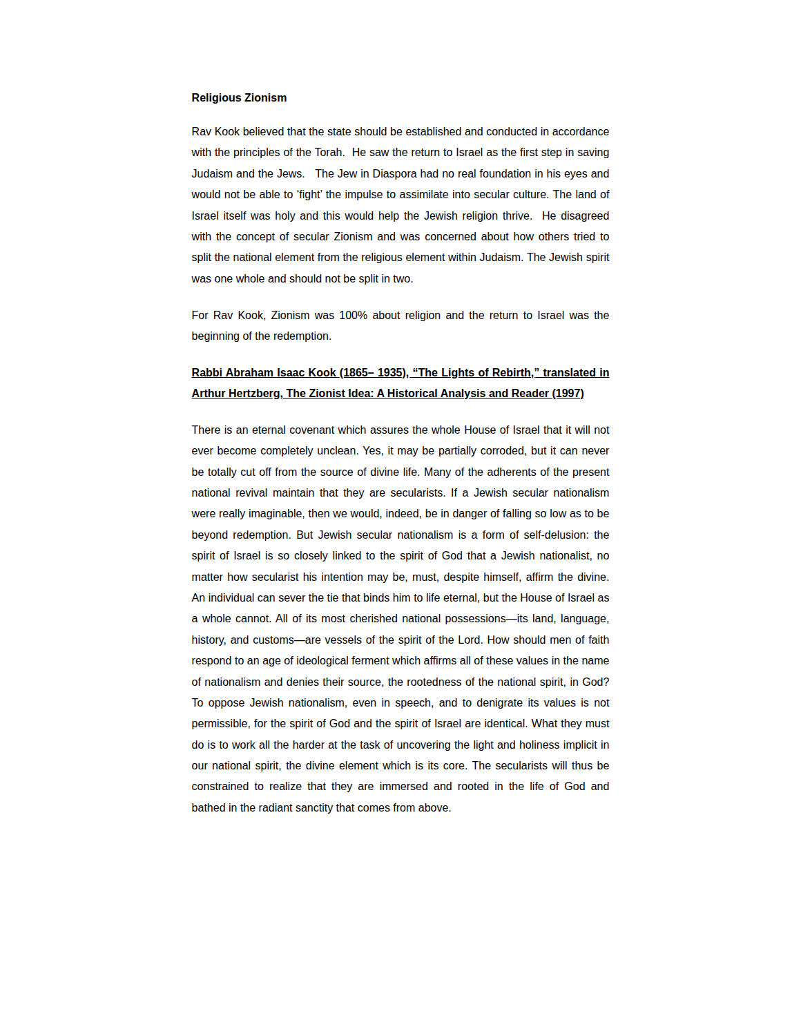Religious Zionism
Rav Kook believed that the state should be established and conducted in accordance with the principles of the Torah. He saw the return to Israel as the first step in saving Judaism and the Jews. The Jew in Diaspora had no real foundation in his eyes and would not be able to ‘fight’ the impulse to assimilate into secular culture. The land of Israel itself was holy and this would help the Jewish religion thrive. He disagreed with the concept of secular Zionism and was concerned about how others tried to split the national element from the religious element within Judaism. The Jewish spirit was one whole and should not be split in two.
For Rav Kook, Zionism was 100% about religion and the return to Israel was the beginning of the redemption.
Rabbi Abraham Isaac Kook (1865– 1935), “The Lights of Rebirth,” translated in Arthur Hertzberg, The Zionist Idea: A Historical Analysis and Reader (1997)
There is an eternal covenant which assures the whole House of Israel that it will not ever become completely unclean. Yes, it may be partially corroded, but it can never be totally cut off from the source of divine life. Many of the adherents of the present national revival maintain that they are secularists. If a Jewish secular nationalism were really imaginable, then we would, indeed, be in danger of falling so low as to be beyond redemption. But Jewish secular nationalism is a form of self-delusion: the spirit of Israel is so closely linked to the spirit of God that a Jewish nationalist, no matter how secularist his intention may be, must, despite himself, affirm the divine. An individual can sever the tie that binds him to life eternal, but the House of Israel as a whole cannot. All of its most cherished national possessions—its land, language, history, and customs—are vessels of the spirit of the Lord. How should men of faith respond to an age of ideological ferment which affirms all of these values in the name of nationalism and denies their source, the rootedness of the national spirit, in God? To oppose Jewish nationalism, even in speech, and to denigrate its values is not permissible, for the spirit of God and the spirit of Israel are identical. What they must do is to work all the harder at the task of uncovering the light and holiness implicit in our national spirit, the divine element which is its core. The secularists will thus be constrained to realize that they are immersed and rooted in the life of God and bathed in the radiant sanctity that comes from above.